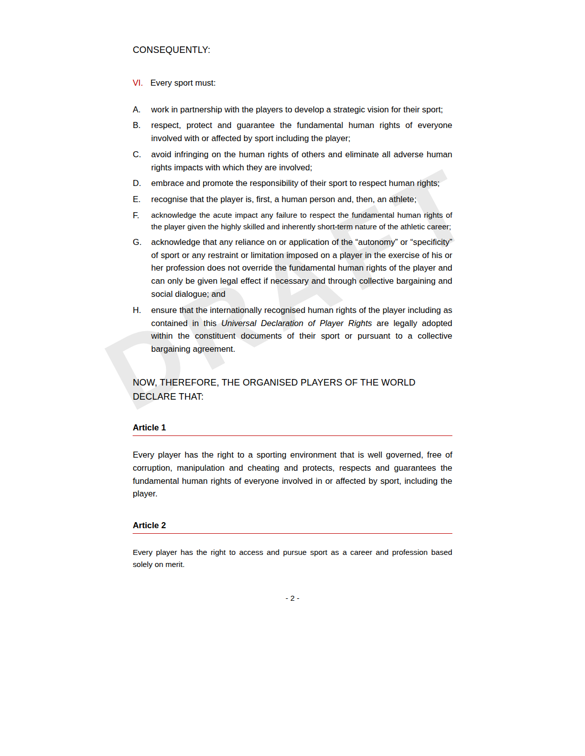DRAFT
CONSEQUENTLY:
VI.
Every sport must:
A. work in partnership with the players to develop a strategic vision for their sport;
B. respect, protect and guarantee the fundamental human rights of everyone involved with or affected by sport including the player;
C. avoid infringing on the human rights of others and eliminate all adverse human rights impacts with which they are involved;
D. embrace and promote the responsibility of their sport to respect human rights;
E. recognise that the player is, first, a human person and, then, an athlete;
F. acknowledge the acute impact any failure to respect the fundamental human rights of the player given the highly skilled and inherently short-term nature of the athletic career;
G. acknowledge that any reliance on or application of the “autonomy” or “specificity” of sport or any restraint or limitation imposed on a player in the exercise of his or her profession does not override the fundamental human rights of the player and can only be given legal effect if necessary and through collective bargaining and social dialogue; and
H. ensure that the internationally recognised human rights of the player including as contained in this Universal Declaration of Player Rights are legally adopted within the constituent documents of their sport or pursuant to a collective bargaining agreement.
NOW, THEREFORE, THE ORGANISED PLAYERS OF THE WORLD DECLARE THAT:
Article 1
Every player has the right to a sporting environment that is well governed, free of corruption, manipulation and cheating and protects, respects and guarantees the fundamental human rights of everyone involved in or affected by sport, including the player.
Article 2
Every player has the right to access and pursue sport as a career and profession based solely on merit.
- 2 -